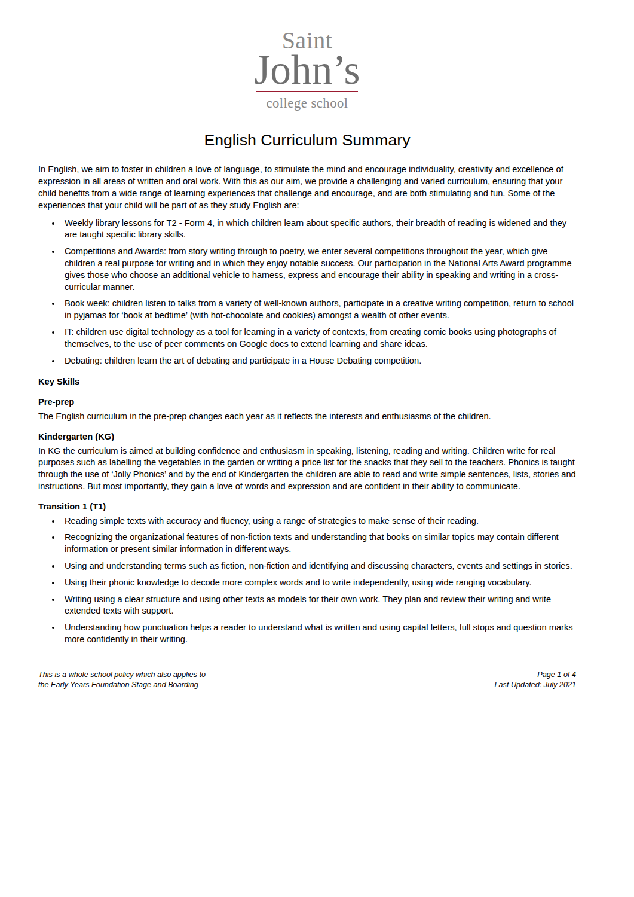Saint
John’s
college school
English Curriculum Summary
In English, we aim to foster in children a love of language, to stimulate the mind and encourage individuality, creativity and excellence of expression in all areas of written and oral work. With this as our aim, we provide a challenging and varied curriculum, ensuring that your child benefits from a wide range of learning experiences that challenge and encourage, and are both stimulating and fun. Some of the experiences that your child will be part of as they study English are:
Weekly library lessons for T2 - Form 4, in which children learn about specific authors, their breadth of reading is widened and they are taught specific library skills.
Competitions and Awards: from story writing through to poetry, we enter several competitions throughout the year, which give children a real purpose for writing and in which they enjoy notable success. Our participation in the National Arts Award programme gives those who choose an additional vehicle to harness, express and encourage their ability in speaking and writing in a cross-curricular manner.
Book week: children listen to talks from a variety of well-known authors, participate in a creative writing competition, return to school in pyjamas for ‘book at bedtime’ (with hot-chocolate and cookies) amongst a wealth of other events.
IT: children use digital technology as a tool for learning in a variety of contexts, from creating comic books using photographs of themselves, to the use of peer comments on Google docs to extend learning and share ideas.
Debating: children learn the art of debating and participate in a House Debating competition.
Key Skills
Pre-prep
The English curriculum in the pre-prep changes each year as it reflects the interests and enthusiasms of the children.
Kindergarten (KG)
In KG the curriculum is aimed at building confidence and enthusiasm in speaking, listening, reading and writing. Children write for real purposes such as labelling the vegetables in the garden or writing a price list for the snacks that they sell to the teachers. Phonics is taught through the use of ‘Jolly Phonics’ and by the end of Kindergarten the children are able to read and write simple sentences, lists, stories and instructions. But most importantly, they gain a love of words and expression and are confident in their ability to communicate.
Transition 1 (T1)
Reading simple texts with accuracy and fluency, using a range of strategies to make sense of their reading.
Recognizing the organizational features of non-fiction texts and understanding that books on similar topics may contain different information or present similar information in different ways.
Using and understanding terms such as fiction, non-fiction and identifying and discussing characters, events and settings in stories.
Using their phonic knowledge to decode more complex words and to write independently, using wide ranging vocabulary.
Writing using a clear structure and using other texts as models for their own work. They plan and review their writing and write extended texts with support.
Understanding how punctuation helps a reader to understand what is written and using capital letters, full stops and question marks more confidently in their writing.
This is a whole school policy which also applies to
the Early Years Foundation Stage and Boarding
Page 1 of 4
Last Updated: July 2021